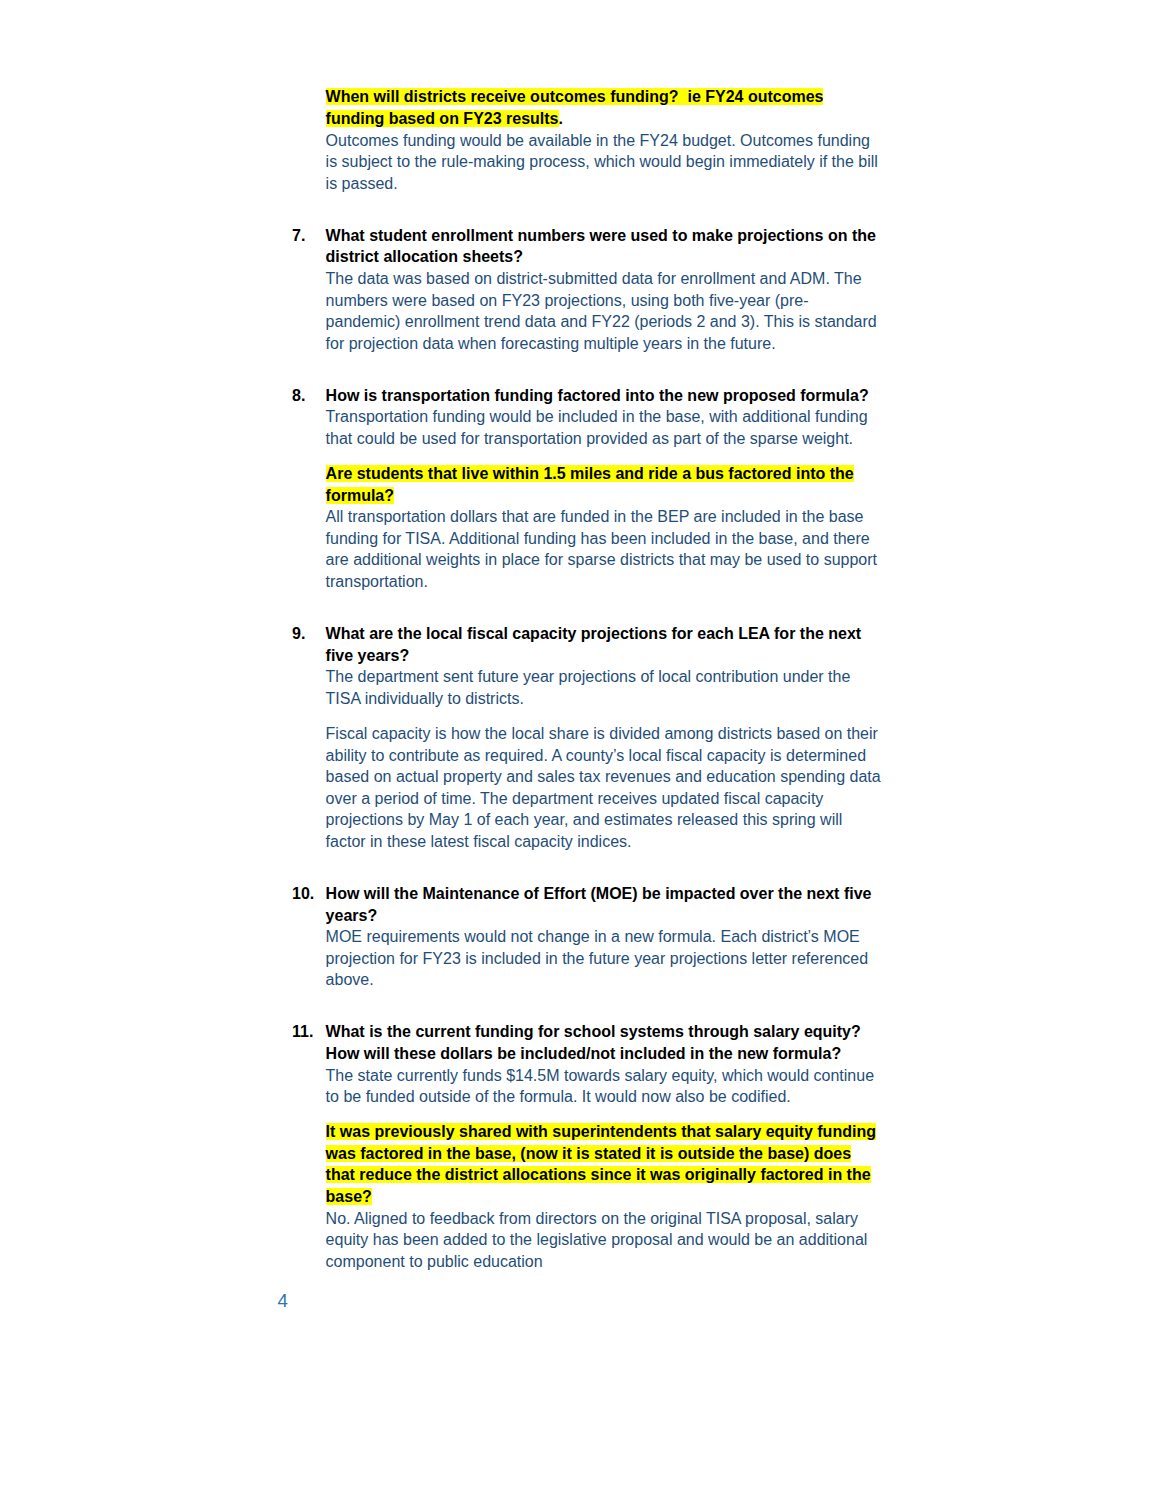When will districts receive outcomes funding? ie FY24 outcomes funding based on FY23 results.
Outcomes funding would be available in the FY24 budget. Outcomes funding is subject to the rule-making process, which would begin immediately if the bill is passed.
7.
What student enrollment numbers were used to make projections on the district allocation sheets?
The data was based on district-submitted data for enrollment and ADM. The numbers were based on FY23 projections, using both five-year (pre-pandemic) enrollment trend data and FY22 (periods 2 and 3). This is standard for projection data when forecasting multiple years in the future.
8.
How is transportation funding factored into the new proposed formula?
Transportation funding would be included in the base, with additional funding that could be used for transportation provided as part of the sparse weight.
Are students that live within 1.5 miles and ride a bus factored into the formula?
All transportation dollars that are funded in the BEP are included in the base funding for TISA. Additional funding has been included in the base, and there are additional weights in place for sparse districts that may be used to support transportation.
9.
What are the local fiscal capacity projections for each LEA for the next five years?
The department sent future year projections of local contribution under the TISA individually to districts.
Fiscal capacity is how the local share is divided among districts based on their ability to contribute as required. A county’s local fiscal capacity is determined based on actual property and sales tax revenues and education spending data over a period of time. The department receives updated fiscal capacity projections by May 1 of each year, and estimates released this spring will factor in these latest fiscal capacity indices.
10.
How will the Maintenance of Effort (MOE) be impacted over the next five years?
MOE requirements would not change in a new formula. Each district’s MOE projection for FY23 is included in the future year projections letter referenced above.
11.
What is the current funding for school systems through salary equity? How will these dollars be included/not included in the new formula?
The state currently funds $14.5M towards salary equity, which would continue to be funded outside of the formula. It would now also be codified.
It was previously shared with superintendents that salary equity funding was factored in the base, (now it is stated it is outside the base) does that reduce the district allocations since it was originally factored in the base?
No. Aligned to feedback from directors on the original TISA proposal, salary equity has been added to the legislative proposal and would be an additional component to public education
4